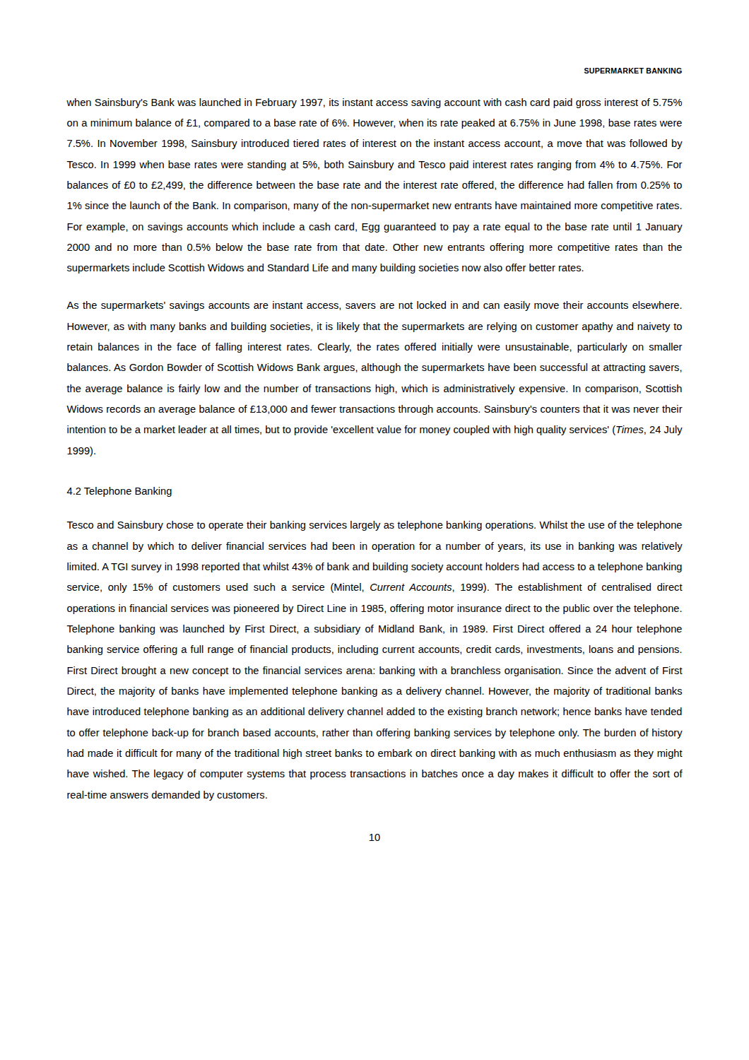SUPERMARKET BANKING
when Sainsbury's Bank was launched in February 1997, its instant access saving account with cash card paid gross interest of 5.75% on a minimum balance of £1, compared to a base rate of 6%. However, when its rate peaked at 6.75% in June 1998, base rates were 7.5%. In November 1998, Sainsbury introduced tiered rates of interest on the instant access account, a move that was followed by Tesco. In 1999 when base rates were standing at 5%, both Sainsbury and Tesco paid interest rates ranging from 4% to 4.75%. For balances of £0 to £2,499, the difference between the base rate and the interest rate offered, the difference had fallen from 0.25% to 1% since the launch of the Bank. In comparison, many of the non-supermarket new entrants have maintained more competitive rates. For example, on savings accounts which include a cash card, Egg guaranteed to pay a rate equal to the base rate until 1 January 2000 and no more than 0.5% below the base rate from that date. Other new entrants offering more competitive rates than the supermarkets include Scottish Widows and Standard Life and many building societies now also offer better rates.
As the supermarkets' savings accounts are instant access, savers are not locked in and can easily move their accounts elsewhere. However, as with many banks and building societies, it is likely that the supermarkets are relying on customer apathy and naivety to retain balances in the face of falling interest rates. Clearly, the rates offered initially were unsustainable, particularly on smaller balances. As Gordon Bowder of Scottish Widows Bank argues, although the supermarkets have been successful at attracting savers, the average balance is fairly low and the number of transactions high, which is administratively expensive. In comparison, Scottish Widows records an average balance of £13,000 and fewer transactions through accounts. Sainsbury's counters that it was never their intention to be a market leader at all times, but to provide 'excellent value for money coupled with high quality services' (Times, 24 July 1999).
4.2 Telephone Banking
Tesco and Sainsbury chose to operate their banking services largely as telephone banking operations. Whilst the use of the telephone as a channel by which to deliver financial services had been in operation for a number of years, its use in banking was relatively limited. A TGI survey in 1998 reported that whilst 43% of bank and building society account holders had access to a telephone banking service, only 15% of customers used such a service (Mintel, Current Accounts, 1999). The establishment of centralised direct operations in financial services was pioneered by Direct Line in 1985, offering motor insurance direct to the public over the telephone. Telephone banking was launched by First Direct, a subsidiary of Midland Bank, in 1989. First Direct offered a 24 hour telephone banking service offering a full range of financial products, including current accounts, credit cards, investments, loans and pensions. First Direct brought a new concept to the financial services arena: banking with a branchless organisation. Since the advent of First Direct, the majority of banks have implemented telephone banking as a delivery channel. However, the majority of traditional banks have introduced telephone banking as an additional delivery channel added to the existing branch network; hence banks have tended to offer telephone back-up for branch based accounts, rather than offering banking services by telephone only. The burden of history had made it difficult for many of the traditional high street banks to embark on direct banking with as much enthusiasm as they might have wished. The legacy of computer systems that process transactions in batches once a day makes it difficult to offer the sort of real-time answers demanded by customers.
10